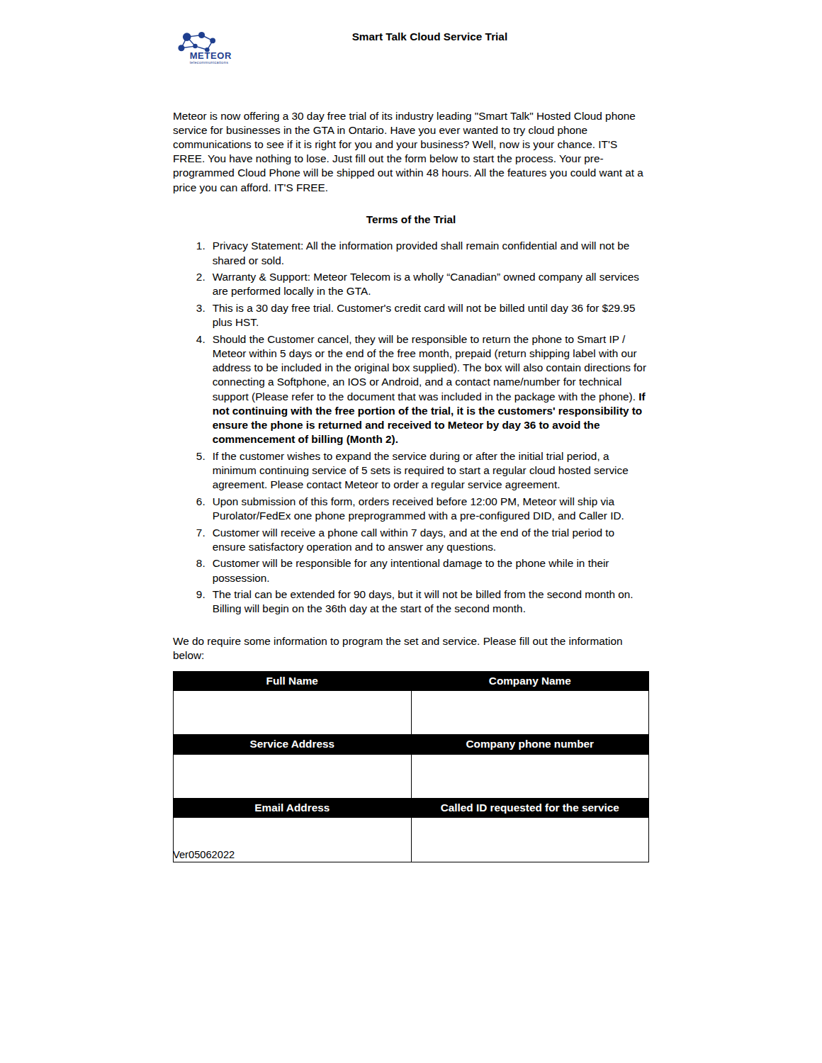METEOR telecommunications
Smart Talk Cloud Service Trial
Meteor is now offering a 30 day free trial of its industry leading "Smart Talk" Hosted Cloud phone service for businesses in the GTA in Ontario. Have you ever wanted to try cloud phone communications to see if it is right for you and your business? Well, now is your chance. IT'S FREE. You have nothing to lose. Just fill out the form below to start the process. Your pre-programmed Cloud Phone will be shipped out within 48 hours. All the features you could want at a price you can afford. IT'S FREE.
Terms of the Trial
Privacy Statement: All the information provided shall remain confidential and will not be shared or sold.
Warranty & Support: Meteor Telecom is a wholly “Canadian” owned company all services are performed locally in the GTA.
This is a 30 day free trial. Customer's credit card will not be billed until day 36 for $29.95 plus HST.
Should the Customer cancel, they will be responsible to return the phone to Smart IP / Meteor within 5 days or the end of the free month, prepaid (return shipping label with our address to be included in the original box supplied). The box will also contain directions for connecting a Softphone, an IOS or Android, and a contact name/number for technical support (Please refer to the document that was included in the package with the phone). If not continuing with the free portion of the trial, it is the customers' responsibility to ensure the phone is returned and received to Meteor by day 36 to avoid the commencement of billing (Month 2).
If the customer wishes to expand the service during or after the initial trial period, a minimum continuing service of 5 sets is required to start a regular cloud hosted service agreement. Please contact Meteor to order a regular service agreement.
Upon submission of this form, orders received before 12:00 PM, Meteor will ship via Purolator/FedEx one phone preprogrammed with a pre-configured DID, and Caller ID.
Customer will receive a phone call within 7 days, and at the end of the trial period to ensure satisfactory operation and to answer any questions.
Customer will be responsible for any intentional damage to the phone while in their possession.
The trial can be extended for 90 days, but it will not be billed from the second month on. Billing will begin on the 36th day at the start of the second month.
We do require some information to program the set and service. Please fill out the information below:
| Full Name | Company Name |
| --- | --- |
| Service Address | Company phone number |
| Email Address | Called ID requested for the service |
Ver05062022